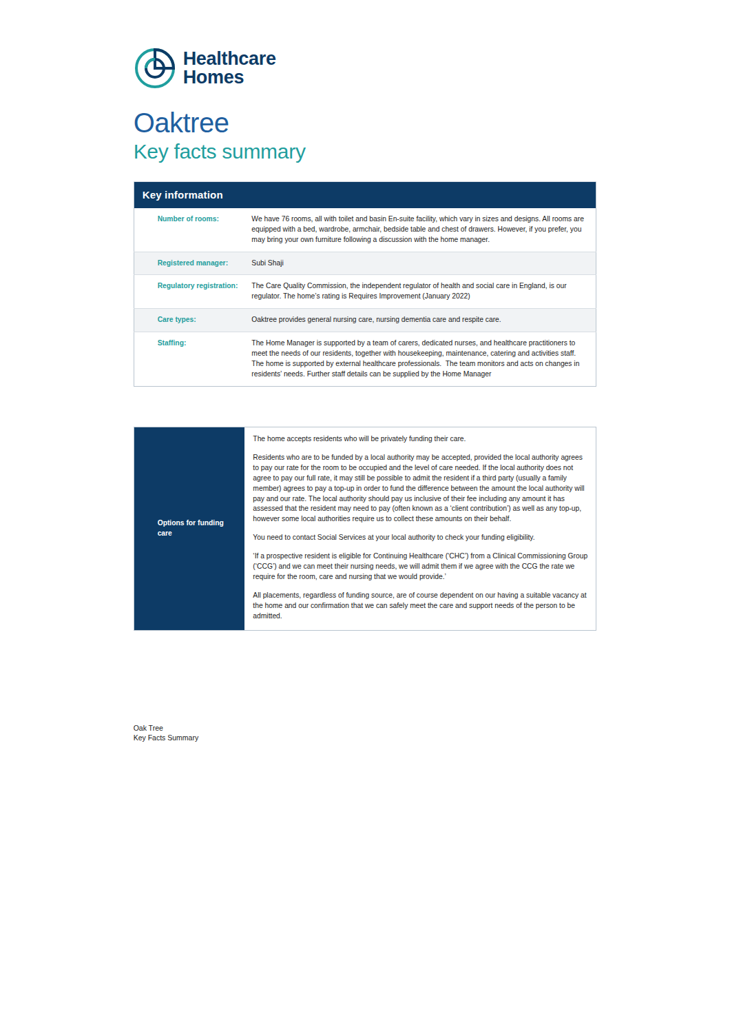HealthcareHomes
Oaktree
Key facts summary
| Key information |
| Number of rooms: | We have 76 rooms, all with toilet and basin En-suite facility, which vary in sizes and designs. All rooms are equipped with a bed, wardrobe, armchair, bedside table and chest of drawers. However, if you prefer, you may bring your own furniture following a discussion with the home manager. |
| Registered manager: | Subi Shaji |
| Regulatory registration: | The Care Quality Commission, the independent regulator of health and social care in England, is our regulator. The home’s rating is Requires Improvement (January 2022) |
| Care types: | Oaktree provides general nursing care, nursing dementia care and respite care. |
| Staffing: | The Home Manager is supported by a team of carers, dedicated nurses, and healthcare practitioners to meet the needs of our residents, together with housekeeping, maintenance, catering and activities staff. The home is supported by external healthcare professionals. The team monitors and acts on changes in residents’ needs. Further staff details can be supplied by the Home Manager |
| Options for funding care | The home accepts residents who will be privately funding their care. Residents who are to be funded by a local authority may be accepted, provided the local authority agrees to pay our rate for the room to be occupied and the level of care needed. If the local authority does not agree to pay our full rate, it may still be possible to admit the resident if a third party (usually a family member) agrees to pay a top-up in order to fund the difference between the amount the local authority will pay and our rate. The local authority should pay us inclusive of their fee including any amount it has assessed that the resident may need to pay (often known as a ‘client contribution’) as well as any top-up, however some local authorities require us to collect these amounts on their behalf. You need to contact Social Services at your local authority to check your funding eligibility. ‘If a prospective resident is eligible for Continuing Healthcare (‘CHC’) from a Clinical Commissioning Group (‘CCG’) and we can meet their nursing needs, we will admit them if we agree with the CCG the rate we require for the room, care and nursing that we would provide.’ All placements, regardless of funding source, are of course dependent on our having a suitable vacancy at the home and our confirmation that we can safely meet the care and support needs of the person to be admitted. |
Oak Tree
Key Facts Summary